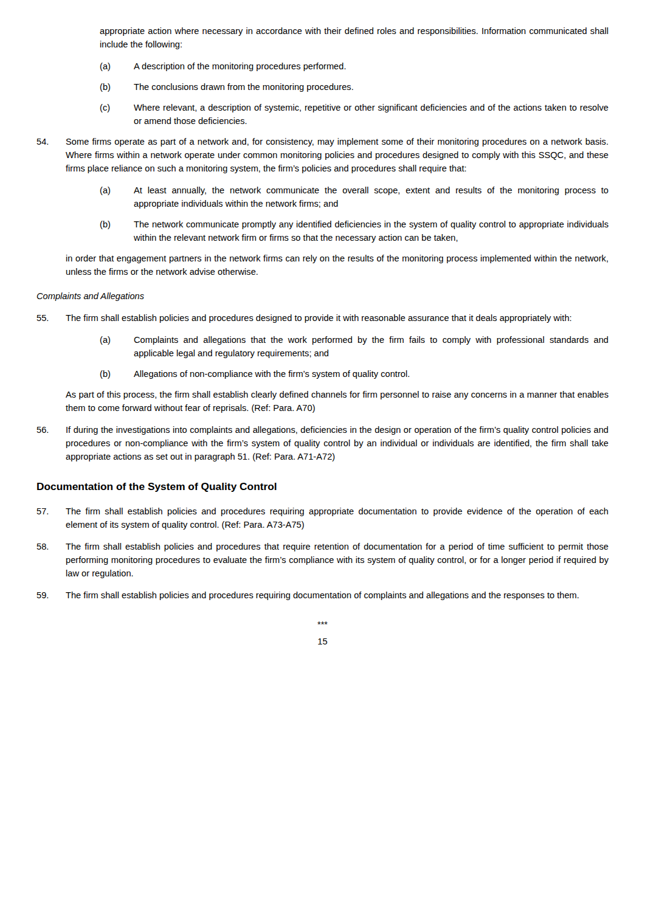appropriate action where necessary in accordance with their defined roles and responsibilities. Information communicated shall include the following:
(a)
A description of the monitoring procedures performed.
(b)
The conclusions drawn from the monitoring procedures.
(c)
Where relevant, a description of systemic, repetitive or other significant deficiencies and of the actions taken to resolve or amend those deficiencies.
54.
Some firms operate as part of a network and, for consistency, may implement some of their monitoring procedures on a network basis. Where firms within a network operate under common monitoring policies and procedures designed to comply with this SSQC, and these firms place reliance on such a monitoring system, the firm’s policies and procedures shall require that:
(a)
At least annually, the network communicate the overall scope, extent and results of the monitoring process to appropriate individuals within the network firms; and
(b)
The network communicate promptly any identified deficiencies in the system of quality control to appropriate individuals within the relevant network firm or firms so that the necessary action can be taken,
in order that engagement partners in the network firms can rely on the results of the monitoring process implemented within the network, unless the firms or the network advise otherwise.
Complaints and Allegations
55.
The firm shall establish policies and procedures designed to provide it with reasonable assurance that it deals appropriately with:
(a)
Complaints and allegations that the work performed by the firm fails to comply with professional standards and applicable legal and regulatory requirements; and
(b)
Allegations of non-compliance with the firm’s system of quality control.
As part of this process, the firm shall establish clearly defined channels for firm personnel to raise any concerns in a manner that enables them to come forward without fear of reprisals. (Ref: Para. A70)
56.
If during the investigations into complaints and allegations, deficiencies in the design or operation of the firm’s quality control policies and procedures or non-compliance with the firm’s system of quality control by an individual or individuals are identified, the firm shall take appropriate actions as set out in paragraph 51. (Ref: Para. A71-A72)
Documentation of the System of Quality Control
57.
The firm shall establish policies and procedures requiring appropriate documentation to provide evidence of the operation of each element of its system of quality control. (Ref: Para. A73-A75)
58.
The firm shall establish policies and procedures that require retention of documentation for a period of time sufficient to permit those performing monitoring procedures to evaluate the firm’s compliance with its system of quality control, or for a longer period if required by law or regulation.
59.
The firm shall establish policies and procedures requiring documentation of complaints and allegations and the responses to them.
***
15